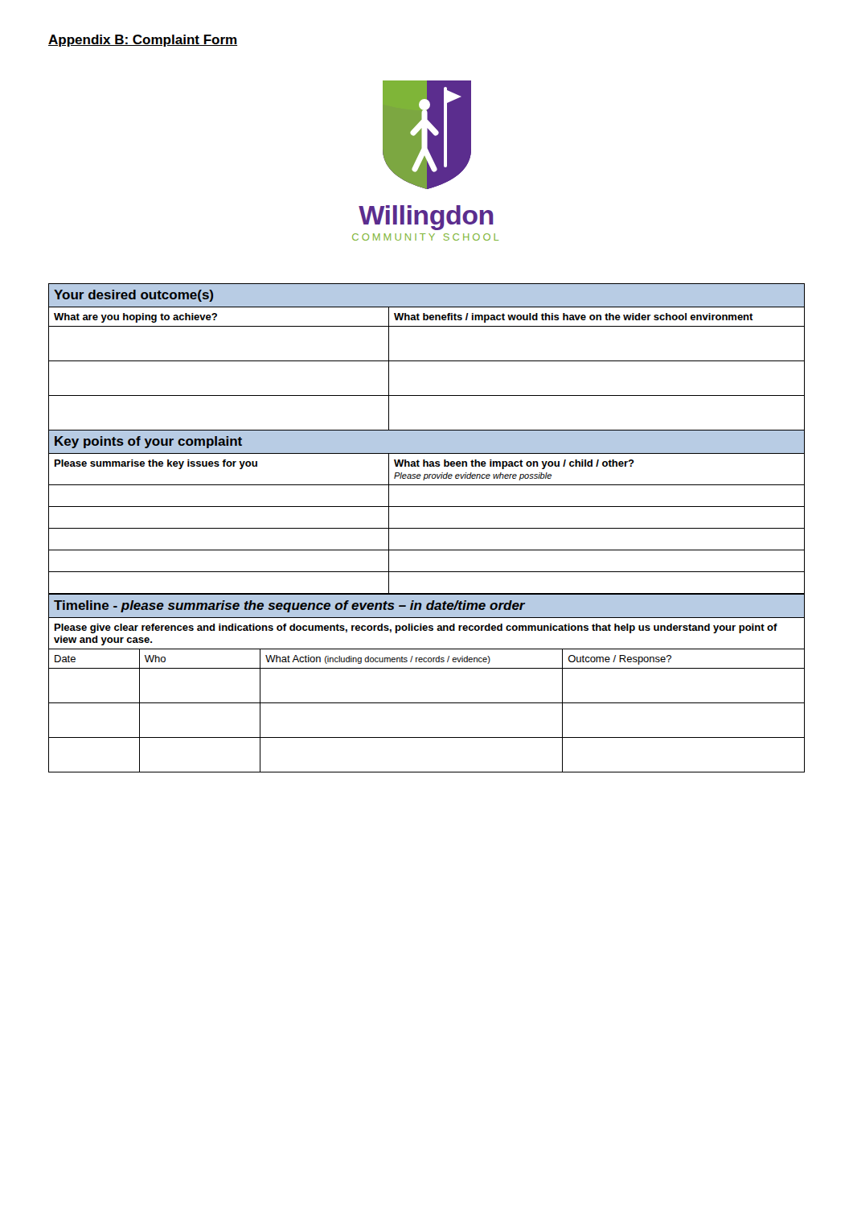Appendix B: Complaint Form
Willingdon
COMMUNITY SCHOOL
| Your desired outcome(s) |
| What are you hoping to achieve? | What benefits / impact would this have on the wider school environment |
| Key points of your complaint |
| Please summarise the key issues for you | What has been the impact on you / child / other? Please provide evidence where possible |
| Timeline - please summarise the sequence of events – in date/time order |
| Please give clear references and indications of documents, records, policies and recorded communications that help us understand your point of view and your case. |
| Date | Who | What Action (including documents / records / evidence) | Outcome / Response? |